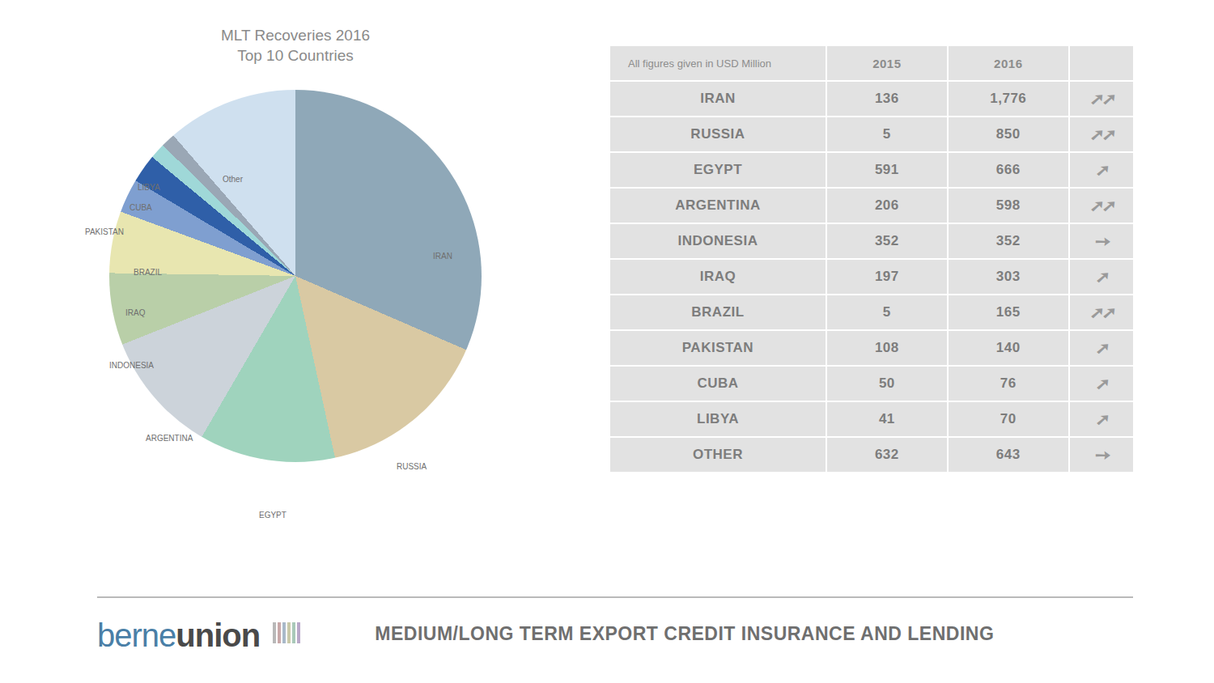MLT Recoveries 2016
Top 10 Countries
IRAN
RUSSIA
EGYPT
ARGENTINA
INDONESIA
IRAQ
BRAZIL
PAKISTAN
CUBA
LIBYA
Other
| All figures given in USD Million | 2015 | 2016 | |
| --- | --- | --- | --- |
| IRAN | 136 | 1,776 | ➚➚ |
| RUSSIA | 5 | 850 | ➚➚ |
| EGYPT | 591 | 666 | ➚ |
| ARGENTINA | 206 | 598 | ➚➚ |
| INDONESIA | 352 | 352 | ➙ |
| IRAQ | 197 | 303 | ➚ |
| BRAZIL | 5 | 165 | ➚➚ |
| PAKISTAN | 108 | 140 | ➚ |
| CUBA | 50 | 76 | ➚ |
| LIBYA | 41 | 70 | ➚ |
| OTHER | 632 | 643 | ➙ |
berne union
MEDIUM/LONG TERM EXPORT CREDIT INSURANCE AND LENDING